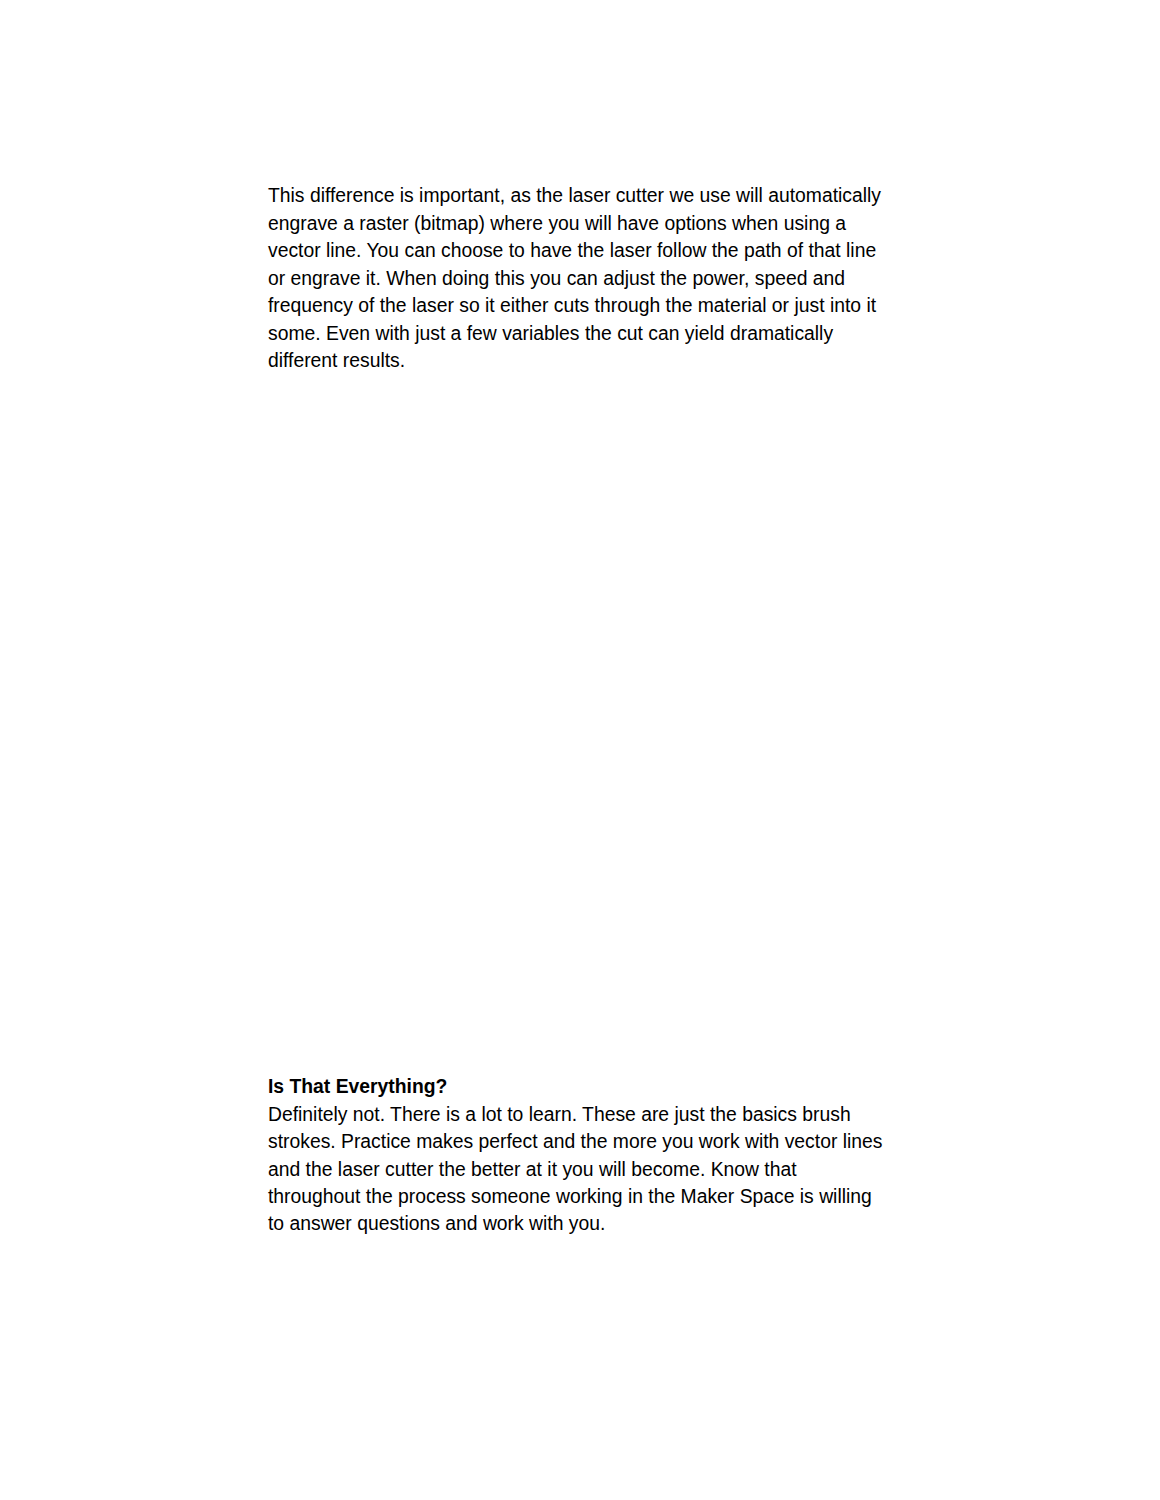This difference is important, as the laser cutter we use will automatically engrave a raster (bitmap) where you will have options when using a vector line. You can choose to have the laser follow the path of that line or engrave it. When doing this you can adjust the power, speed and frequency of the laser so it either cuts through the material or just into it some. Even with just a few variables the cut can yield dramatically different results.
Is That Everything?
Definitely not. There is a lot to learn. These are just the basics brush strokes. Practice makes perfect and the more you work with vector lines and the laser cutter the better at it you will become. Know that throughout the process someone working in the Maker Space is willing to answer questions and work with you.